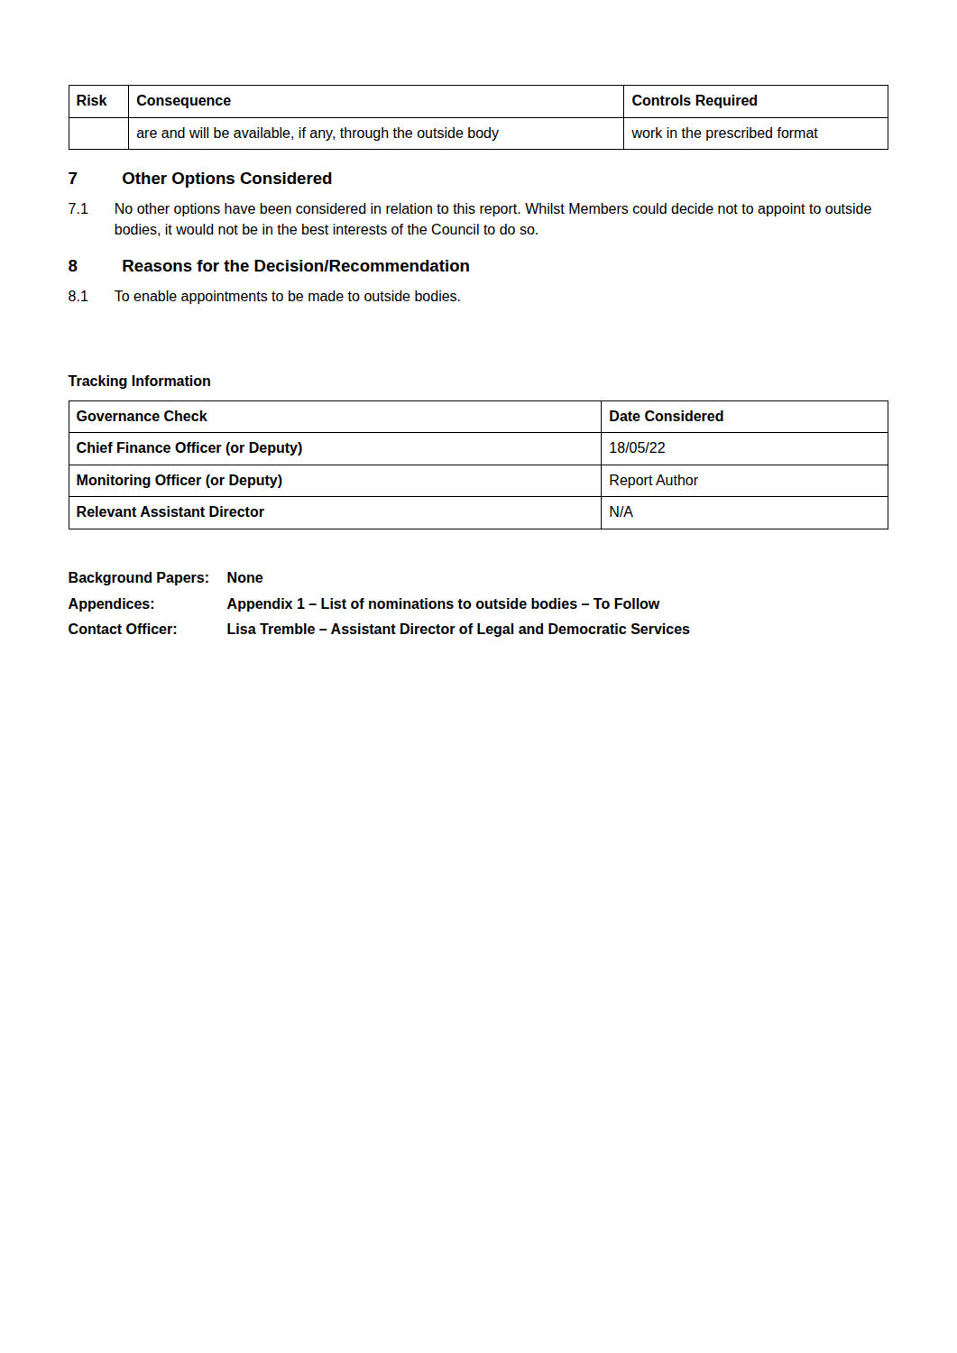| Risk | Consequence | Controls Required |
| --- | --- | --- |
| | are and will be available, if any, through the outside body | work in the prescribed format |
7
Other Options Considered
7.1
No other options have been considered in relation to this report. Whilst Members could decide not to appoint to outside bodies, it would not be in the best interests of the Council to do so.
8
Reasons for the Decision/Recommendation
8.1
To enable appointments to be made to outside bodies.
Tracking Information
| Governance Check | Date Considered |
| --- | --- |
| Chief Finance Officer (or Deputy) | 18/05/22 |
| Monitoring Officer (or Deputy) | Report Author |
| Relevant Assistant Director | N/A |
Background Papers:
None
Appendices:
Appendix 1 – List of nominations to outside bodies – To Follow
Contact Officer:
Lisa Tremble – Assistant Director of Legal and Democratic Services